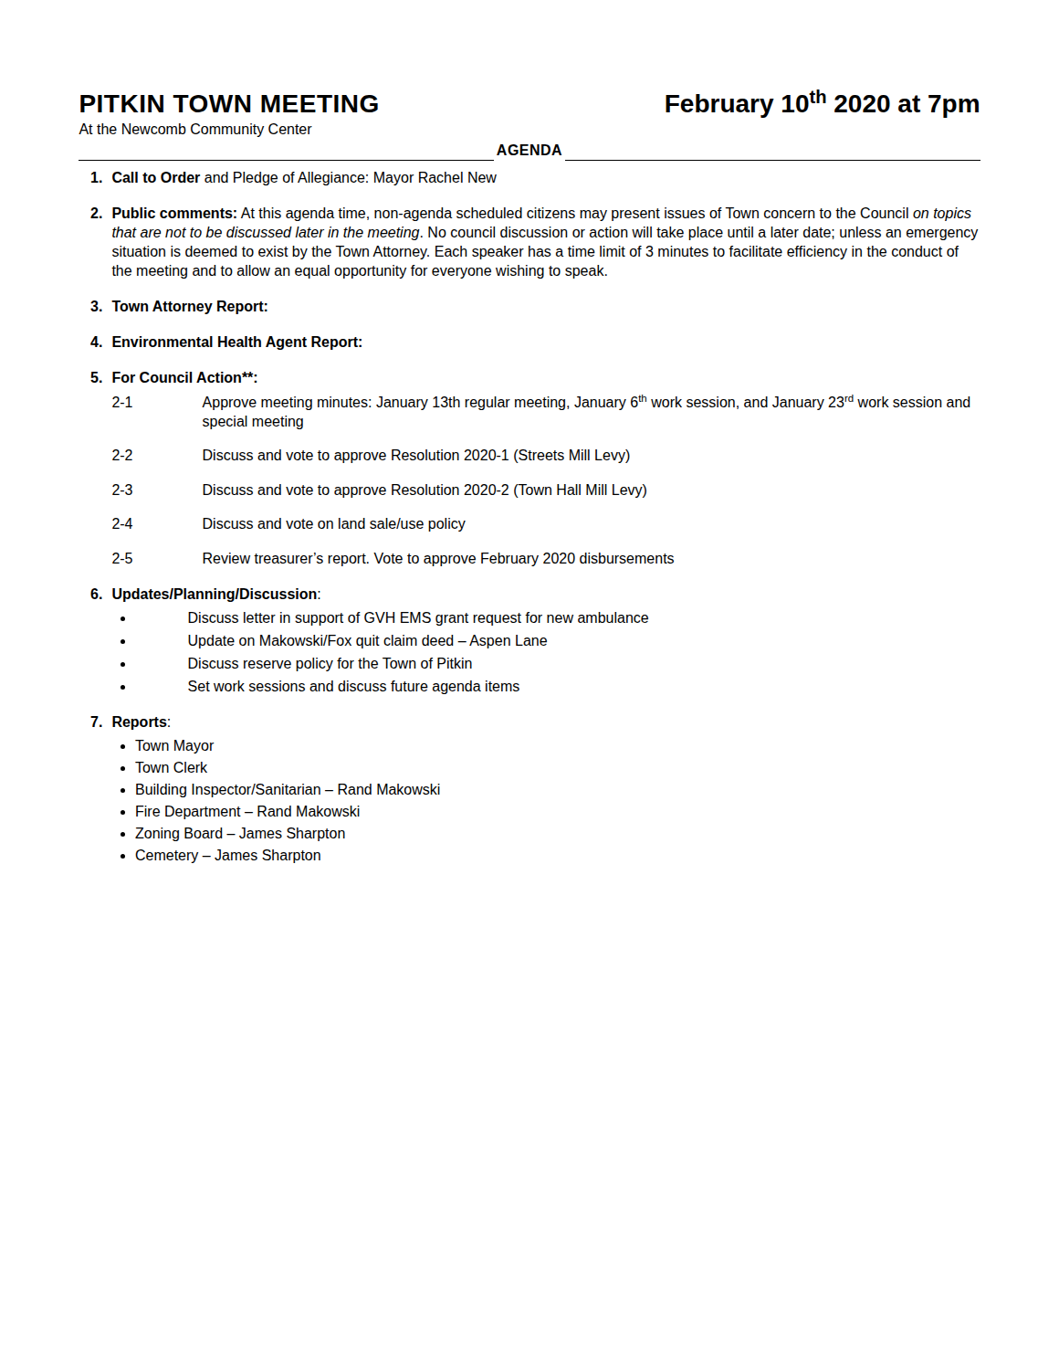PITKIN TOWN MEETING February 10th 2020 at 7pm
At the Newcomb Community Center
AGENDA
Call to Order and Pledge of Allegiance: Mayor Rachel New
Public comments: At this agenda time, non-agenda scheduled citizens may present issues of Town concern to the Council on topics that are not to be discussed later in the meeting. No council discussion or action will take place until a later date; unless an emergency situation is deemed to exist by the Town Attorney. Each speaker has a time limit of 3 minutes to facilitate efficiency in the conduct of the meeting and to allow an equal opportunity for everyone wishing to speak.
Town Attorney Report:
Environmental Health Agent Report:
For Council Action**:
| 2-1 | Approve meeting minutes: January 13th regular meeting, January 6 th work session, and January 23 rd work session and special meeting |
| 2-2 | Discuss and vote to approve Resolution 2020-1 (Streets Mill Levy) |
| 2-3 | Discuss and vote to approve Resolution 2020-2 (Town Hall Mill Levy) |
| 2-4 | Discuss and vote on land sale/use policy |
| 2-5 | Review treasurer’s report. Vote to approve February 2020 disbursements |
Updates/Planning/Discussion:
Discuss letter in support of GVH EMS grant request for new ambulance
Update on Makowski/Fox quit claim deed – Aspen Lane
Discuss reserve policy for the Town of Pitkin
Set work sessions and discuss future agenda items
Reports:
Town Mayor
Town Clerk
Building Inspector/Sanitarian – Rand Makowski
Fire Department – Rand Makowski
Zoning Board – James Sharpton
Cemetery – James Sharpton